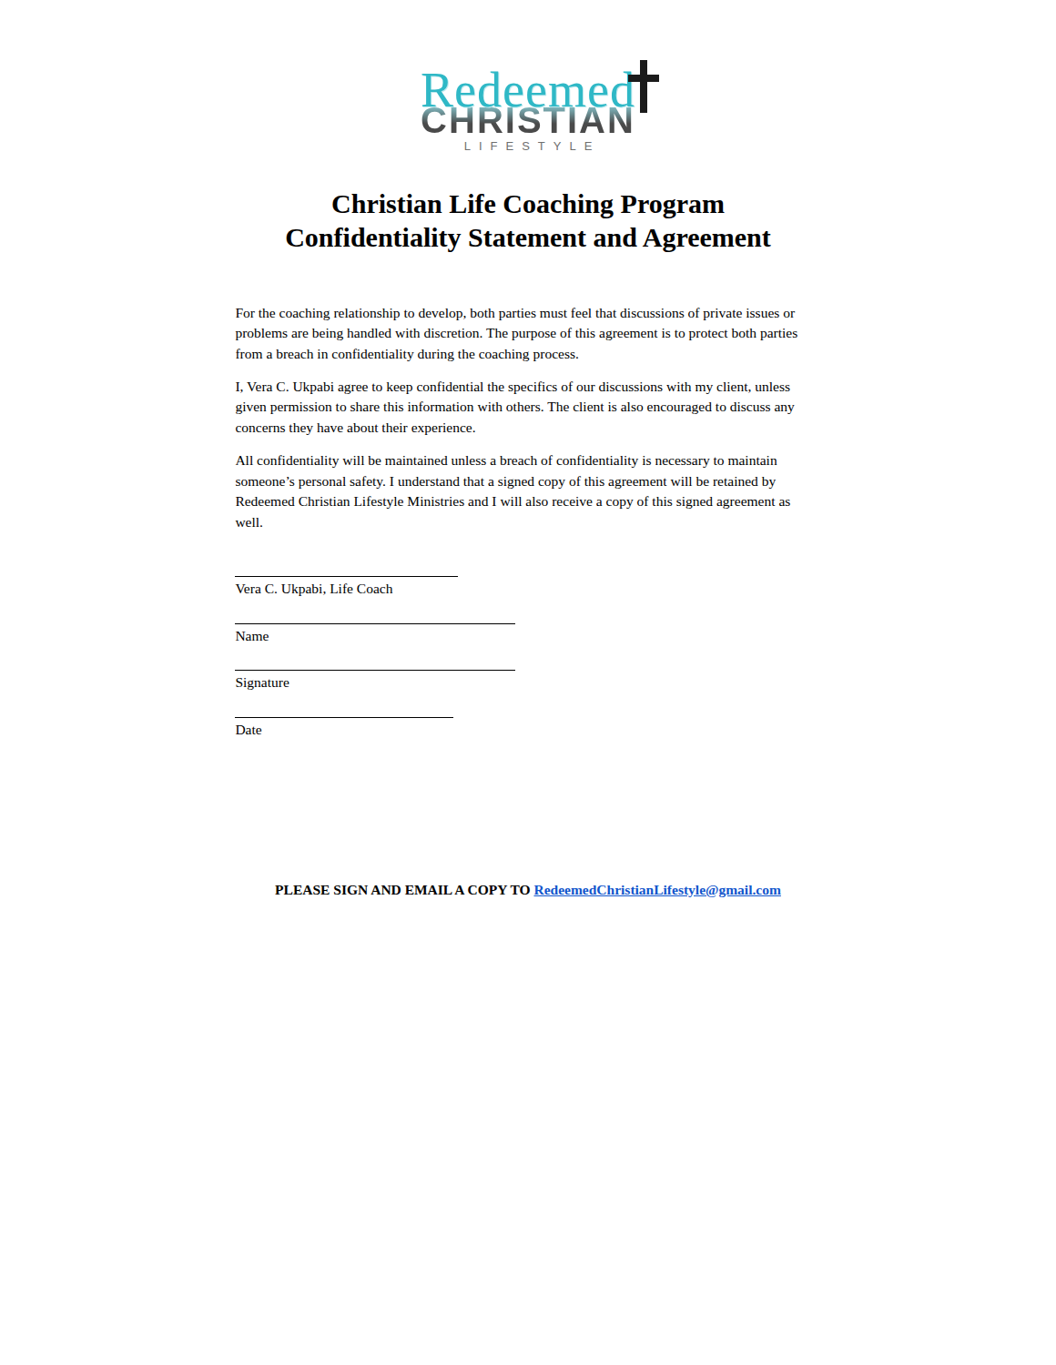Redeemed CHRISTIAN LIFESTYLE
Christian Life Coaching Program Confidentiality Statement and Agreement
For the coaching relationship to develop, both parties must feel that discussions of private issues or problems are being handled with discretion. The purpose of this agreement is to protect both parties from a breach in confidentiality during the coaching process.
I, Vera C. Ukpabi agree to keep confidential the specifics of our discussions with my client, unless given permission to share this information with others. The client is also encouraged to discuss any concerns they have about their experience.
All confidentiality will be maintained unless a breach of confidentiality is necessary to maintain someone’s personal safety. I understand that a signed copy of this agreement will be retained by Redeemed Christian Lifestyle Ministries and I will also receive a copy of this signed agreement as well.
Vera C. Ukpabi, Life Coach
Name
Signature
Date
PLEASE SIGN AND EMAIL A COPY TO RedeemedChristianLifestyle@gmail.com